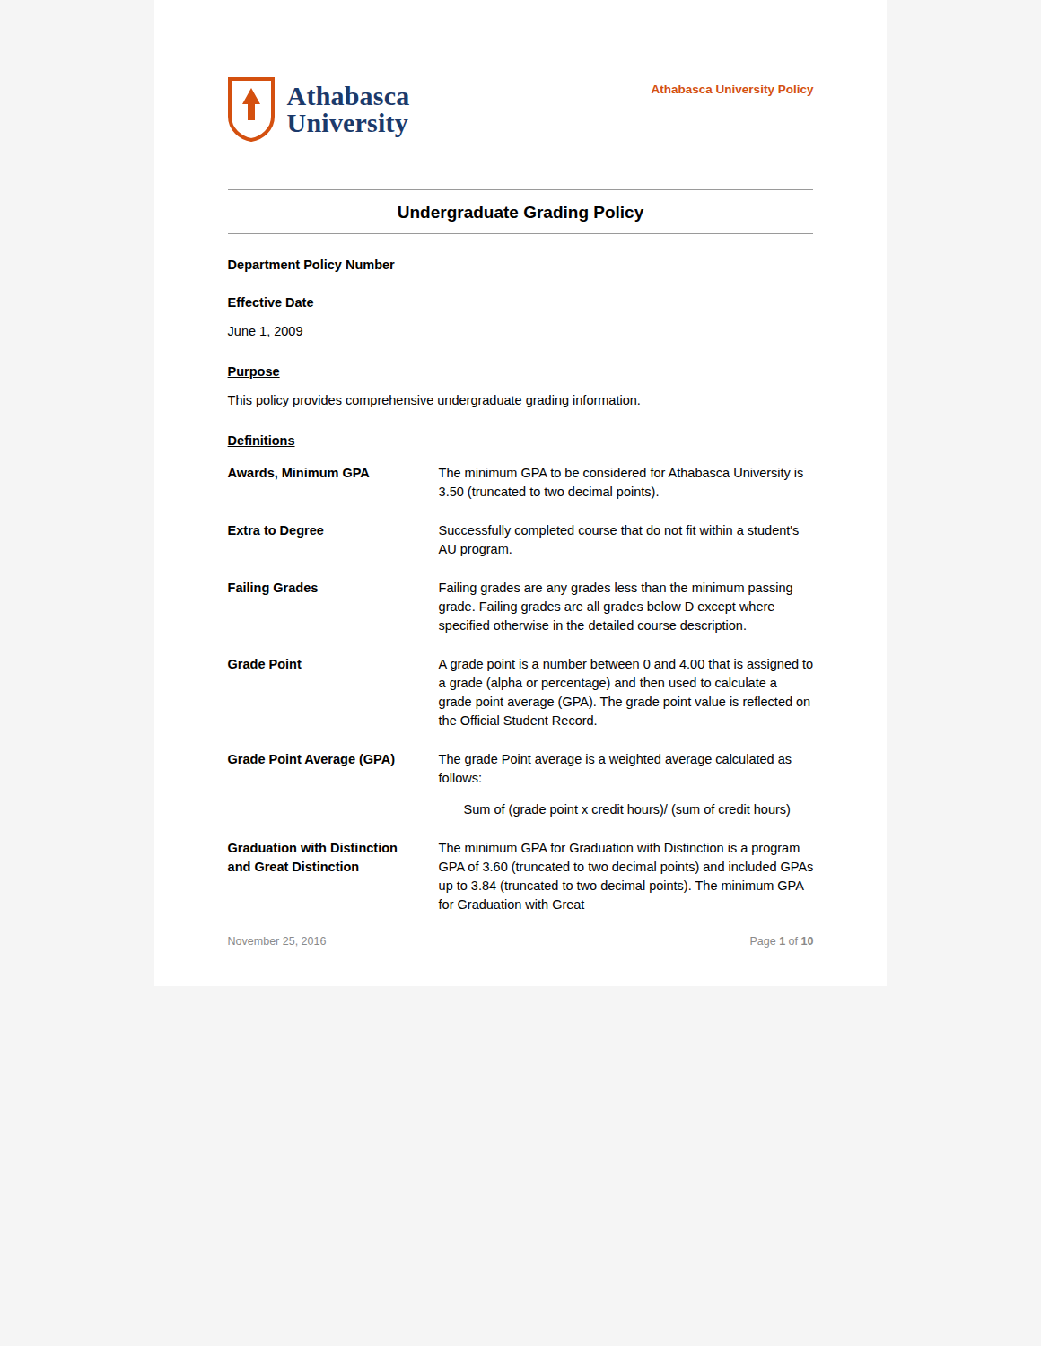Athabasca University
Athabasca University Policy
Undergraduate Grading Policy
Department Policy Number
Effective Date
June 1, 2009
Purpose
This policy provides comprehensive undergraduate grading information.
Definitions
| Awards, Minimum GPA | The minimum GPA to be considered for Athabasca University is 3.50 (truncated to two decimal points). |
| Extra to Degree | Successfully completed course that do not fit within a student's AU program. |
| Failing Grades | Failing grades are any grades less than the minimum passing grade. Failing grades are all grades below D except where specified otherwise in the detailed course description. |
| Grade Point | A grade point is a number between 0 and 4.00 that is assigned to a grade (alpha or percentage) and then used to calculate a grade point average (GPA). The grade point value is reflected on the Official Student Record. |
| Grade Point Average (GPA) | The grade Point average is a weighted average calculated as follows: Sum of (grade point x credit hours)/ (sum of credit hours) |
| Graduation with Distinction and Great Distinction | The minimum GPA for Graduation with Distinction is a program GPA of 3.60 (truncated to two decimal points) and included GPAs up to 3.84 (truncated to two decimal points). The minimum GPA for Graduation with Great |
November 25, 2016
Page 1 of 10